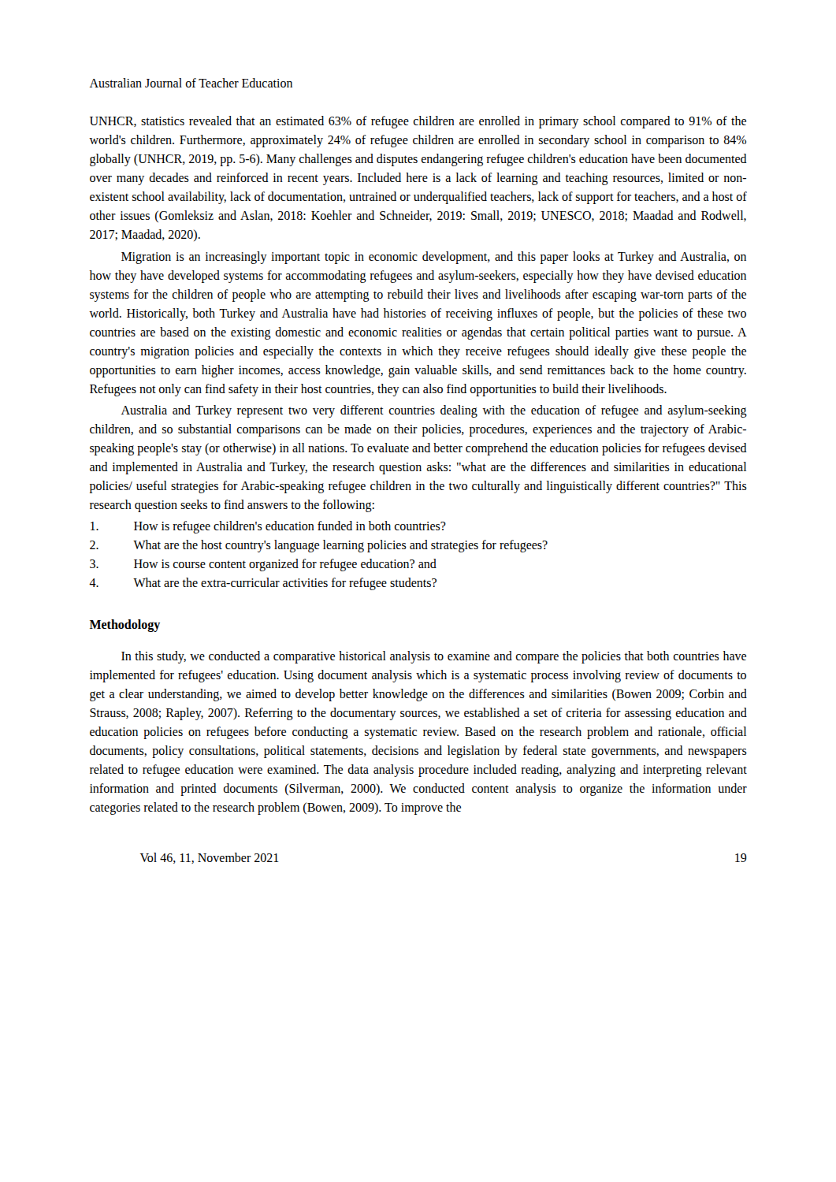Australian Journal of Teacher Education
UNHCR, statistics revealed that an estimated 63% of refugee children are enrolled in primary school compared to 91% of the world's children. Furthermore, approximately 24% of refugee children are enrolled in secondary school in comparison to 84% globally (UNHCR, 2019, pp. 5-6). Many challenges and disputes endangering refugee children's education have been documented over many decades and reinforced in recent years. Included here is a lack of learning and teaching resources, limited or non-existent school availability, lack of documentation, untrained or underqualified teachers, lack of support for teachers, and a host of other issues (Gomleksiz and Aslan, 2018: Koehler and Schneider, 2019: Small, 2019; UNESCO, 2018; Maadad and Rodwell, 2017; Maadad, 2020).
Migration is an increasingly important topic in economic development, and this paper looks at Turkey and Australia, on how they have developed systems for accommodating refugees and asylum-seekers, especially how they have devised education systems for the children of people who are attempting to rebuild their lives and livelihoods after escaping war-torn parts of the world. Historically, both Turkey and Australia have had histories of receiving influxes of people, but the policies of these two countries are based on the existing domestic and economic realities or agendas that certain political parties want to pursue. A country's migration policies and especially the contexts in which they receive refugees should ideally give these people the opportunities to earn higher incomes, access knowledge, gain valuable skills, and send remittances back to the home country. Refugees not only can find safety in their host countries, they can also find opportunities to build their livelihoods.
Australia and Turkey represent two very different countries dealing with the education of refugee and asylum-seeking children, and so substantial comparisons can be made on their policies, procedures, experiences and the trajectory of Arabic-speaking people's stay (or otherwise) in all nations. To evaluate and better comprehend the education policies for refugees devised and implemented in Australia and Turkey, the research question asks: "what are the differences and similarities in educational policies/ useful strategies for Arabic-speaking refugee children in the two culturally and linguistically different countries?" This research question seeks to find answers to the following:
How is refugee children's education funded in both countries?
What are the host country's language learning policies and strategies for refugees?
How is course content organized for refugee education? and
What are the extra-curricular activities for refugee students?
Methodology
In this study, we conducted a comparative historical analysis to examine and compare the policies that both countries have implemented for refugees' education. Using document analysis which is a systematic process involving review of documents to get a clear understanding, we aimed to develop better knowledge on the differences and similarities (Bowen 2009; Corbin and Strauss, 2008; Rapley, 2007). Referring to the documentary sources, we established a set of criteria for assessing education and education policies on refugees before conducting a systematic review. Based on the research problem and rationale, official documents, policy consultations, political statements, decisions and legislation by federal state governments, and newspapers related to refugee education were examined. The data analysis procedure included reading, analyzing and interpreting relevant information and printed documents (Silverman, 2000). We conducted content analysis to organize the information under categories related to the research problem (Bowen, 2009). To improve the
Vol 46, 11, November 2021 19